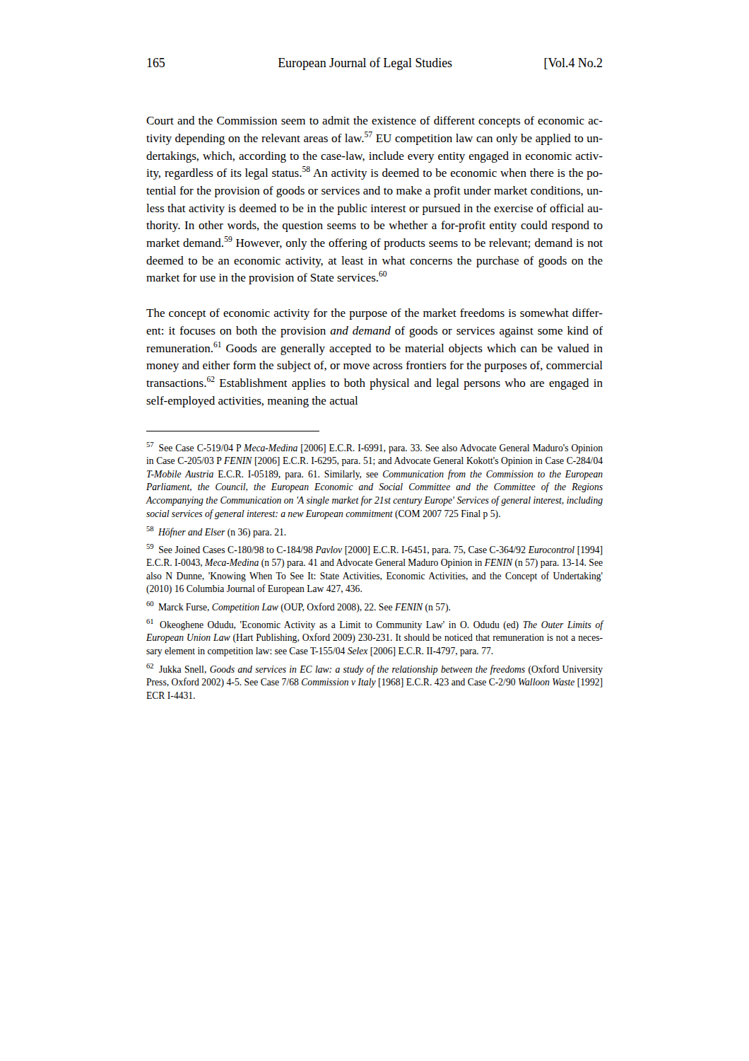165 European Journal of Legal Studies [Vol.4 No.2
Court and the Commission seem to admit the existence of different concepts of economic activity depending on the relevant areas of law.57 EU competition law can only be applied to undertakings, which, according to the case-law, include every entity engaged in economic activity, regardless of its legal status.58 An activity is deemed to be economic when there is the potential for the provision of goods or services and to make a profit under market conditions, unless that activity is deemed to be in the public interest or pursued in the exercise of official authority. In other words, the question seems to be whether a for-profit entity could respond to market demand.59 However, only the offering of products seems to be relevant; demand is not deemed to be an economic activity, at least in what concerns the purchase of goods on the market for use in the provision of State services.60
The concept of economic activity for the purpose of the market freedoms is somewhat different: it focuses on both the provision and demand of goods or services against some kind of remuneration.61 Goods are generally accepted to be material objects which can be valued in money and either form the subject of, or move across frontiers for the purposes of, commercial transactions.62 Establishment applies to both physical and legal persons who are engaged in self-employed activities, meaning the actual
57 See Case C-519/04 P Meca-Medina [2006] E.C.R. I-6991, para. 33. See also Advocate General Maduro's Opinion in Case C-205/03 P FENIN [2006] E.C.R. I-6295, para. 51; and Advocate General Kokott's Opinion in Case C-284/04 T-Mobile Austria E.C.R. I-05189, para. 61. Similarly, see Communication from the Commission to the European Parliament, the Council, the European Economic and Social Committee and the Committee of the Regions Accompanying the Communication on 'A single market for 21st century Europe' Services of general interest, including social services of general interest: a new European commitment (COM 2007 725 Final p 5).
58 Höfner and Elser (n 36) para. 21.
59 See Joined Cases C-180/98 to C-184/98 Pavlov [2000] E.C.R. I-6451, para. 75, Case C-364/92 Eurocontrol [1994] E.C.R. I-0043, Meca-Medina (n 57) para. 41 and Advocate General Maduro Opinion in FENIN (n 57) para. 13-14. See also N Dunne, 'Knowing When To See It: State Activities, Economic Activities, and the Concept of Undertaking' (2010) 16 Columbia Journal of European Law 427, 436.
60 Marck Furse, Competition Law (OUP, Oxford 2008), 22. See FENIN (n 57).
61 Okeoghene Odudu, 'Economic Activity as a Limit to Community Law' in O. Odudu (ed) The Outer Limits of European Union Law (Hart Publishing, Oxford 2009) 230-231. It should be noticed that remuneration is not a necessary element in competition law: see Case T-155/04 Selex [2006] E.C.R. II-4797, para. 77.
62 Jukka Snell, Goods and services in EC law: a study of the relationship between the freedoms (Oxford University Press, Oxford 2002) 4-5. See Case 7/68 Commission v Italy [1968] E.C.R. 423 and Case C-2/90 Walloon Waste [1992] ECR I-4431.